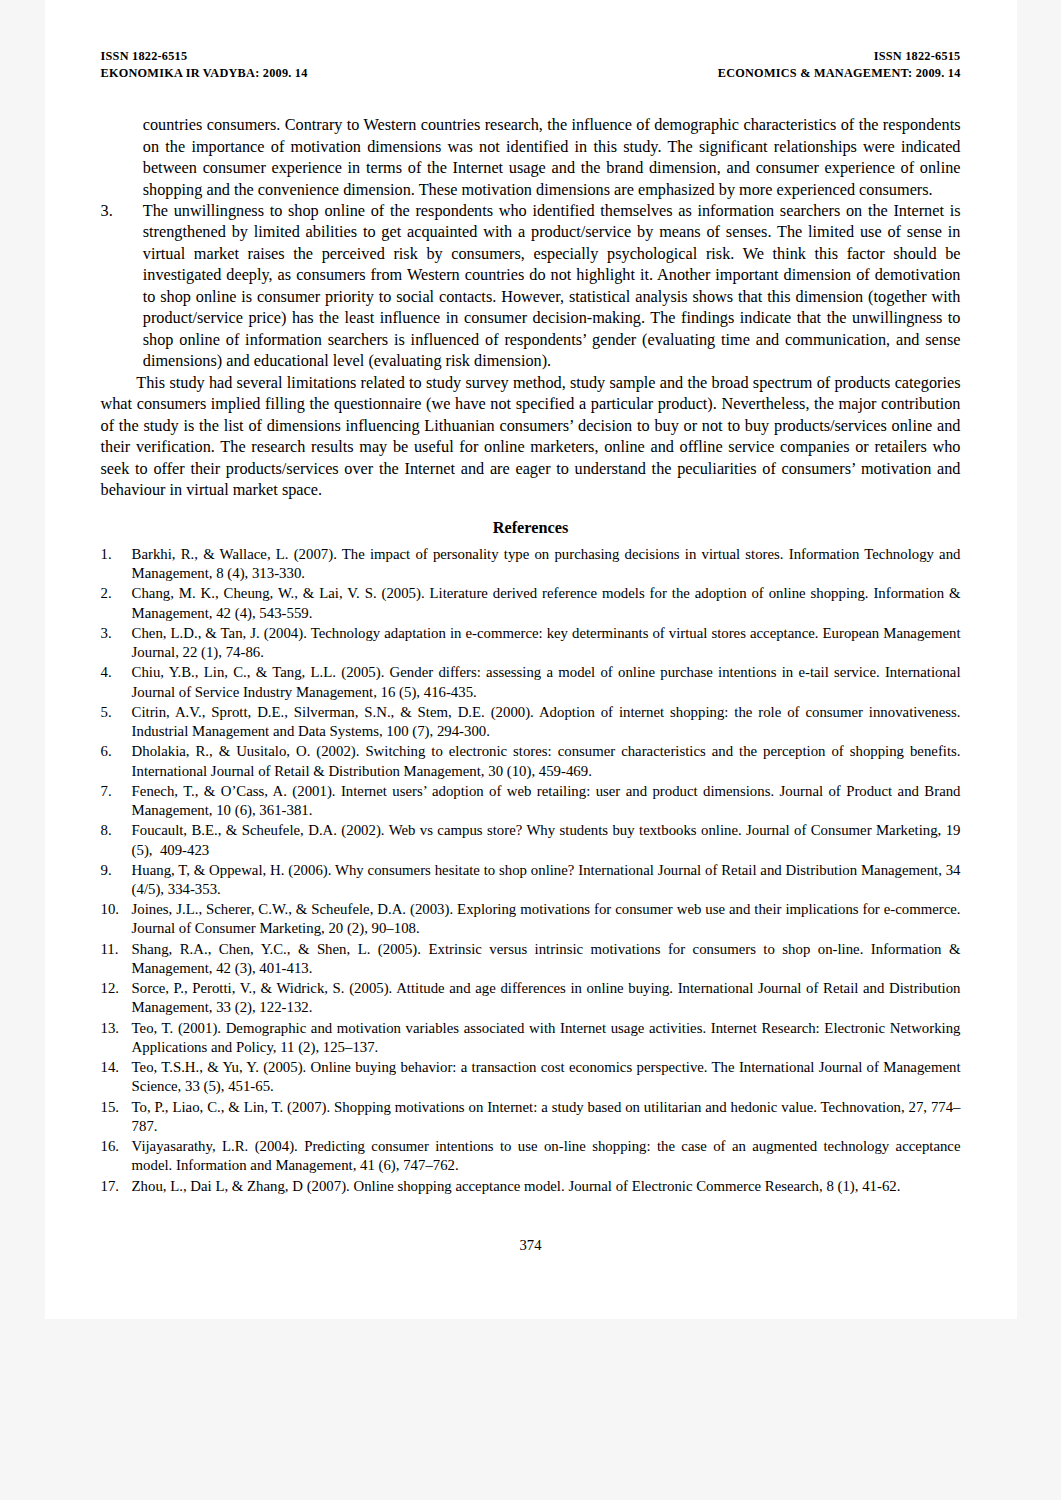ISSN 1822-6515
EKONOMIKA IR VADYBA: 2009. 14
ISSN 1822-6515
ECONOMICS & MANAGEMENT: 2009. 14
countries consumers. Contrary to Western countries research, the influence of demographic characteristics of the respondents on the importance of motivation dimensions was not identified in this study. The significant relationships were indicated between consumer experience in terms of the Internet usage and the brand dimension, and consumer experience of online shopping and the convenience dimension. These motivation dimensions are emphasized by more experienced consumers.
3.
The unwillingness to shop online of the respondents who identified themselves as information searchers on the Internet is strengthened by limited abilities to get acquainted with a product/service by means of senses. The limited use of sense in virtual market raises the perceived risk by consumers, especially psychological risk. We think this factor should be investigated deeply, as consumers from Western countries do not highlight it. Another important dimension of demotivation to shop online is consumer priority to social contacts. However, statistical analysis shows that this dimension (together with product/service price) has the least influence in consumer decision-making. The findings indicate that the unwillingness to shop online of information searchers is influenced of respondents’ gender (evaluating time and communication, and sense dimensions) and educational level (evaluating risk dimension).
This study had several limitations related to study survey method, study sample and the broad spectrum of products categories what consumers implied filling the questionnaire (we have not specified a particular product). Nevertheless, the major contribution of the study is the list of dimensions influencing Lithuanian consumers’ decision to buy or not to buy products/services online and their verification. The research results may be useful for online marketers, online and offline service companies or retailers who seek to offer their products/services over the Internet and are eager to understand the peculiarities of consumers’ motivation and behaviour in virtual market space.
References
1. Barkhi, R., & Wallace, L. (2007). The impact of personality type on purchasing decisions in virtual stores. Information Technology and Management, 8 (4), 313-330.
2. Chang, M. K., Cheung, W., & Lai, V. S. (2005). Literature derived reference models for the adoption of online shopping. Information & Management, 42 (4), 543-559.
3. Chen, L.D., & Tan, J. (2004). Technology adaptation in e-commerce: key determinants of virtual stores acceptance. European Management Journal, 22 (1), 74-86.
4. Chiu, Y.B., Lin, C., & Tang, L.L. (2005). Gender differs: assessing a model of online purchase intentions in e-tail service. International Journal of Service Industry Management, 16 (5), 416-435.
5. Citrin, A.V., Sprott, D.E., Silverman, S.N., & Stem, D.E. (2000). Adoption of internet shopping: the role of consumer innovativeness. Industrial Management and Data Systems, 100 (7), 294-300.
6. Dholakia, R., & Uusitalo, O. (2002). Switching to electronic stores: consumer characteristics and the perception of shopping benefits. International Journal of Retail & Distribution Management, 30 (10), 459-469.
7. Fenech, T., & O’Cass, A. (2001). Internet users’ adoption of web retailing: user and product dimensions. Journal of Product and Brand Management, 10 (6), 361-381.
8. Foucault, B.E., & Scheufele, D.A. (2002). Web vs campus store? Why students buy textbooks online. Journal of Consumer Marketing, 19 (5), 409-423
9. Huang, T, & Oppewal, H. (2006). Why consumers hesitate to shop online? International Journal of Retail and Distribution Management, 34 (4/5), 334-353.
10. Joines, J.L., Scherer, C.W., & Scheufele, D.A. (2003). Exploring motivations for consumer web use and their implications for e-commerce. Journal of Consumer Marketing, 20 (2), 90–108.
11. Shang, R.A., Chen, Y.C., & Shen, L. (2005). Extrinsic versus intrinsic motivations for consumers to shop on-line. Information & Management, 42 (3), 401-413.
12. Sorce, P., Perotti, V., & Widrick, S. (2005). Attitude and age differences in online buying. International Journal of Retail and Distribution Management, 33 (2), 122-132.
13. Teo, T. (2001). Demographic and motivation variables associated with Internet usage activities. Internet Research: Electronic Networking Applications and Policy, 11 (2), 125–137.
14. Teo, T.S.H., & Yu, Y. (2005). Online buying behavior: a transaction cost economics perspective. The International Journal of Management Science, 33 (5), 451-65.
15. To, P., Liao, C., & Lin, T. (2007). Shopping motivations on Internet: a study based on utilitarian and hedonic value. Technovation, 27, 774–787.
16. Vijayasarathy, L.R. (2004). Predicting consumer intentions to use on-line shopping: the case of an augmented technology acceptance model. Information and Management, 41 (6), 747–762.
17. Zhou, L., Dai L, & Zhang, D (2007). Online shopping acceptance model. Journal of Electronic Commerce Research, 8 (1), 41-62.
374